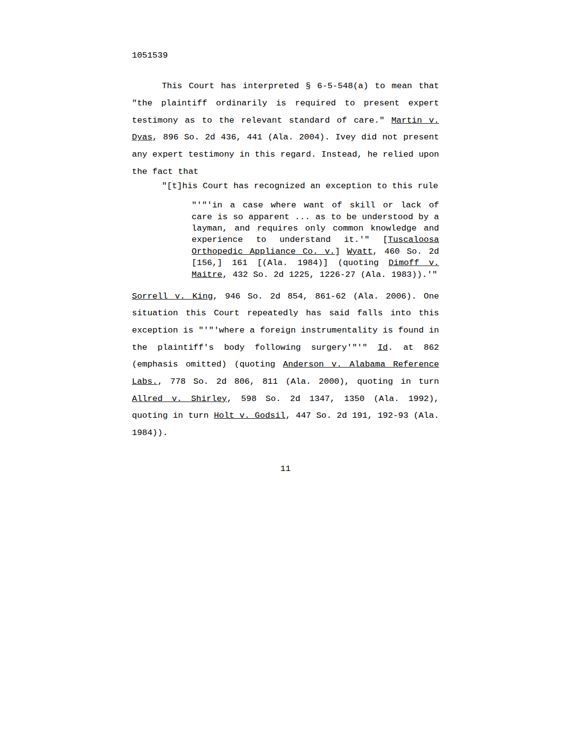1051539
This Court has interpreted § 6-5-548(a) to mean that "the plaintiff ordinarily is required to present expert testimony as to the relevant standard of care." Martin v. Dyas, 896 So. 2d 436, 441 (Ala. 2004). Ivey did not present any expert testimony in this regard. Instead, he relied upon the fact that
"[t]his Court has recognized an exception to this rule
"'"'in a case where want of skill or lack of care is so apparent ... as to be understood by a layman, and requires only common knowledge and experience to understand it.'" [Tuscaloosa Orthopedic Appliance Co. v.] Wyatt, 460 So. 2d [156,] 161 [(Ala. 1984)] (quoting Dimoff v. Maitre, 432 So. 2d 1225, 1226-27 (Ala. 1983)).'"
Sorrell v. King, 946 So. 2d 854, 861-62 (Ala. 2006). One situation this Court repeatedly has said falls into this exception is "'"'where a foreign instrumentality is found in the plaintiff's body following surgery'"'" Id. at 862 (emphasis omitted) (quoting Anderson v. Alabama Reference Labs., 778 So. 2d 806, 811 (Ala. 2000), quoting in turn Allred v. Shirley, 598 So. 2d 1347, 1350 (Ala. 1992), quoting in turn Holt v. Godsil, 447 So. 2d 191, 192-93 (Ala. 1984)).
11